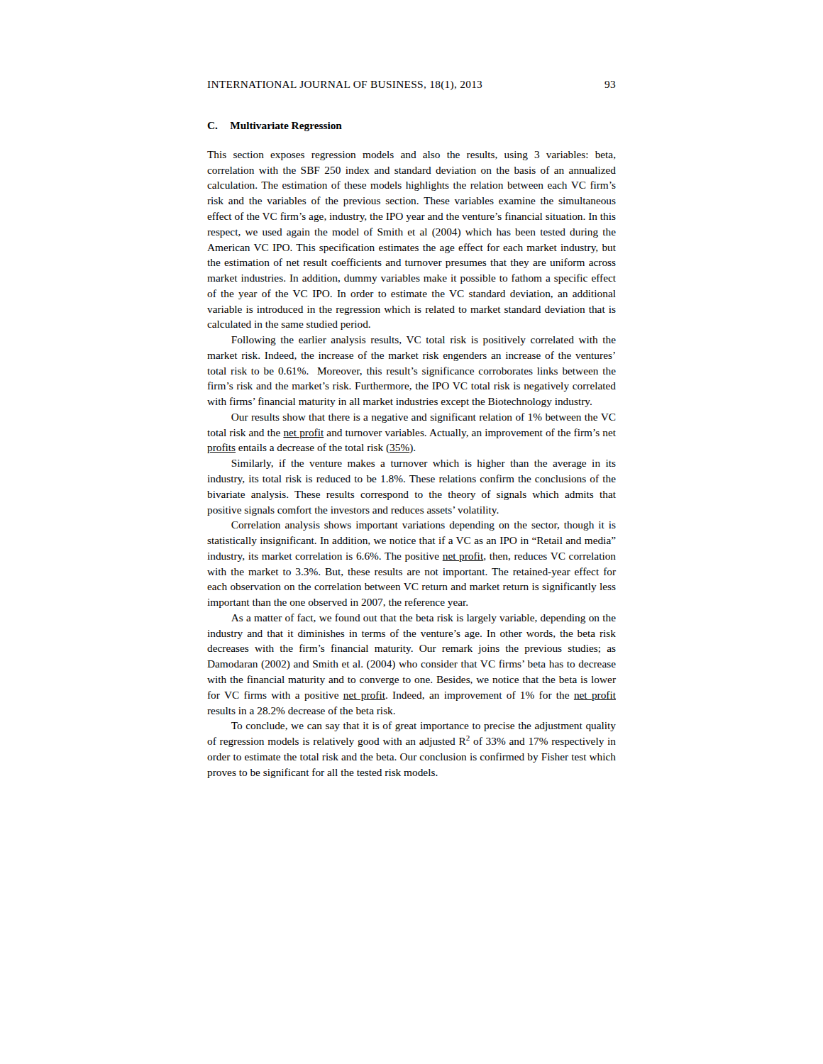International Journal of Business, 18(1), 2013 93
C. Multivariate Regression
This section exposes regression models and also the results, using 3 variables: beta, correlation with the SBF 250 index and standard deviation on the basis of an annualized calculation. The estimation of these models highlights the relation between each VC firm’s risk and the variables of the previous section. These variables examine the simultaneous effect of the VC firm’s age, industry, the IPO year and the venture’s financial situation. In this respect, we used again the model of Smith et al (2004) which has been tested during the American VC IPO. This specification estimates the age effect for each market industry, but the estimation of net result coefficients and turnover presumes that they are uniform across market industries. In addition, dummy variables make it possible to fathom a specific effect of the year of the VC IPO. In order to estimate the VC standard deviation, an additional variable is introduced in the regression which is related to market standard deviation that is calculated in the same studied period.
Following the earlier analysis results, VC total risk is positively correlated with the market risk. Indeed, the increase of the market risk engenders an increase of the ventures’ total risk to be 0.61%. Moreover, this result’s significance corroborates links between the firm’s risk and the market’s risk. Furthermore, the IPO VC total risk is negatively correlated with firms’ financial maturity in all market industries except the Biotechnology industry.
Our results show that there is a negative and significant relation of 1% between the VC total risk and the net profit and turnover variables. Actually, an improvement of the firm’s net profits entails a decrease of the total risk (35%).
Similarly, if the venture makes a turnover which is higher than the average in its industry, its total risk is reduced to be 1.8%. These relations confirm the conclusions of the bivariate analysis. These results correspond to the theory of signals which admits that positive signals comfort the investors and reduces assets’ volatility.
Correlation analysis shows important variations depending on the sector, though it is statistically insignificant. In addition, we notice that if a VC as an IPO in “Retail and media” industry, its market correlation is 6.6%. The positive net profit, then, reduces VC correlation with the market to 3.3%. But, these results are not important. The retained-year effect for each observation on the correlation between VC return and market return is significantly less important than the one observed in 2007, the reference year.
As a matter of fact, we found out that the beta risk is largely variable, depending on the industry and that it diminishes in terms of the venture’s age. In other words, the beta risk decreases with the firm’s financial maturity. Our remark joins the previous studies; as Damodaran (2002) and Smith et al. (2004) who consider that VC firms’ beta has to decrease with the financial maturity and to converge to one. Besides, we notice that the beta is lower for VC firms with a positive net profit. Indeed, an improvement of 1% for the net profit results in a 28.2% decrease of the beta risk.
To conclude, we can say that it is of great importance to precise the adjustment quality of regression models is relatively good with an adjusted R2 of 33% and 17% respectively in order to estimate the total risk and the beta. Our conclusion is confirmed by Fisher test which proves to be significant for all the tested risk models.